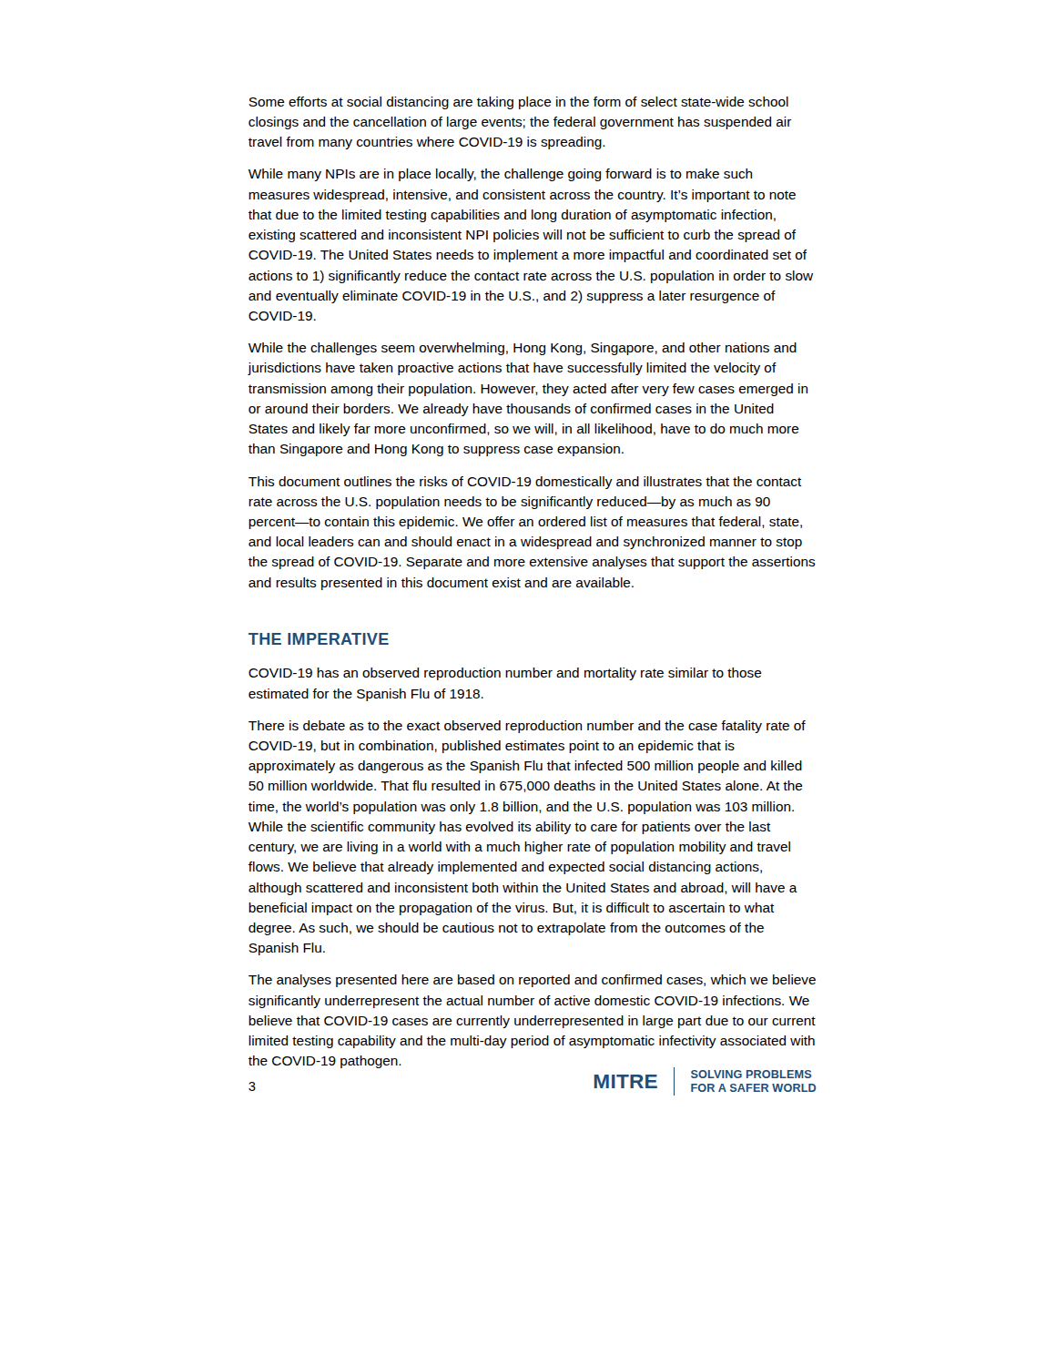Some efforts at social distancing are taking place in the form of select state-wide school closings and the cancellation of large events; the federal government has suspended air travel from many countries where COVID-19 is spreading.
While many NPIs are in place locally, the challenge going forward is to make such measures widespread, intensive, and consistent across the country. It’s important to note that due to the limited testing capabilities and long duration of asymptomatic infection, existing scattered and inconsistent NPI policies will not be sufficient to curb the spread of COVID-19. The United States needs to implement a more impactful and coordinated set of actions to 1) significantly reduce the contact rate across the U.S. population in order to slow and eventually eliminate COVID-19 in the U.S., and 2) suppress a later resurgence of COVID-19.
While the challenges seem overwhelming, Hong Kong, Singapore, and other nations and jurisdictions have taken proactive actions that have successfully limited the velocity of transmission among their population. However, they acted after very few cases emerged in or around their borders. We already have thousands of confirmed cases in the United States and likely far more unconfirmed, so we will, in all likelihood, have to do much more than Singapore and Hong Kong to suppress case expansion.
This document outlines the risks of COVID-19 domestically and illustrates that the contact rate across the U.S. population needs to be significantly reduced—by as much as 90 percent—to contain this epidemic. We offer an ordered list of measures that federal, state, and local leaders can and should enact in a widespread and synchronized manner to stop the spread of COVID-19. Separate and more extensive analyses that support the assertions and results presented in this document exist and are available.
THE IMPERATIVE
COVID-19 has an observed reproduction number and mortality rate similar to those estimated for the Spanish Flu of 1918.
There is debate as to the exact observed reproduction number and the case fatality rate of COVID-19, but in combination, published estimates point to an epidemic that is approximately as dangerous as the Spanish Flu that infected 500 million people and killed 50 million worldwide. That flu resulted in 675,000 deaths in the United States alone. At the time, the world’s population was only 1.8 billion, and the U.S. population was 103 million. While the scientific community has evolved its ability to care for patients over the last century, we are living in a world with a much higher rate of population mobility and travel flows. We believe that already implemented and expected social distancing actions, although scattered and inconsistent both within the United States and abroad, will have a beneficial impact on the propagation of the virus. But, it is difficult to ascertain to what degree. As such, we should be cautious not to extrapolate from the outcomes of the Spanish Flu.
The analyses presented here are based on reported and confirmed cases, which we believe significantly underrepresent the actual number of active domestic COVID-19 infections. We believe that COVID-19 cases are currently underrepresented in large part due to our current limited testing capability and the multi-day period of asymptomatic infectivity associated with the COVID-19 pathogen.
3
MITRE SOLVING PROBLEMS
FOR A SAFER WORLD